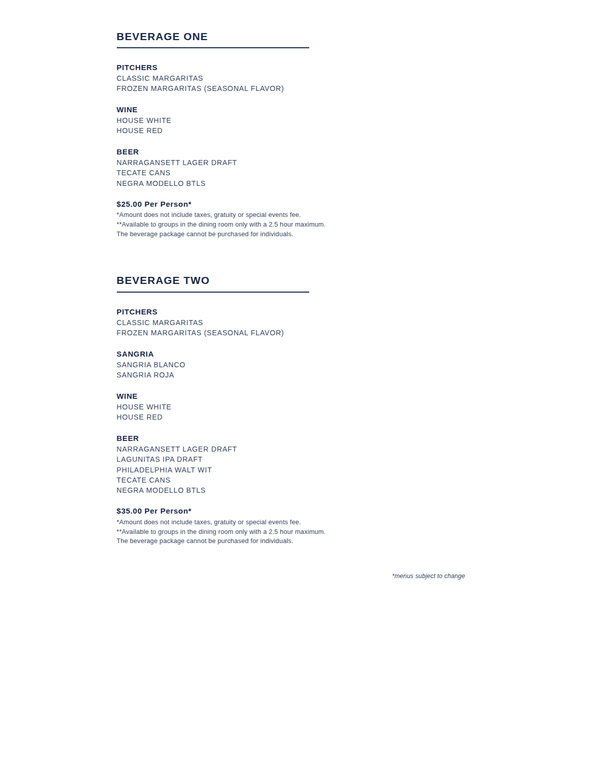Beverage One
Pitchers
Classic Margaritas
Frozen Margaritas (Seasonal Flavor)
Wine
House White
House Red
Beer
Narragansett Lager Draft
Tecate Cans
Negra Modello Btls
$25.00 Per Person*
*Amount does not include taxes, gratuity or special events fee.
**Available to groups in the dining room only with a 2.5 hour maximum.
The beverage package cannot be purchased for individuals.
Beverage Two
Pitchers
Classic Margaritas
Frozen Margaritas (Seasonal Flavor)
Sangria
Sangria Blanco
Sangria Roja
Wine
House White
House Red
Beer
Narragansett Lager Draft
Lagunitas IPA Draft
Philadelphia Walt Wit
Tecate Cans
Negra Modello Btls
$35.00 Per Person*
*Amount does not include taxes, gratuity or special events fee.
**Available to groups in the dining room only with a 2.5 hour maximum.
The beverage package cannot be purchased for individuals.
*menus subject to change